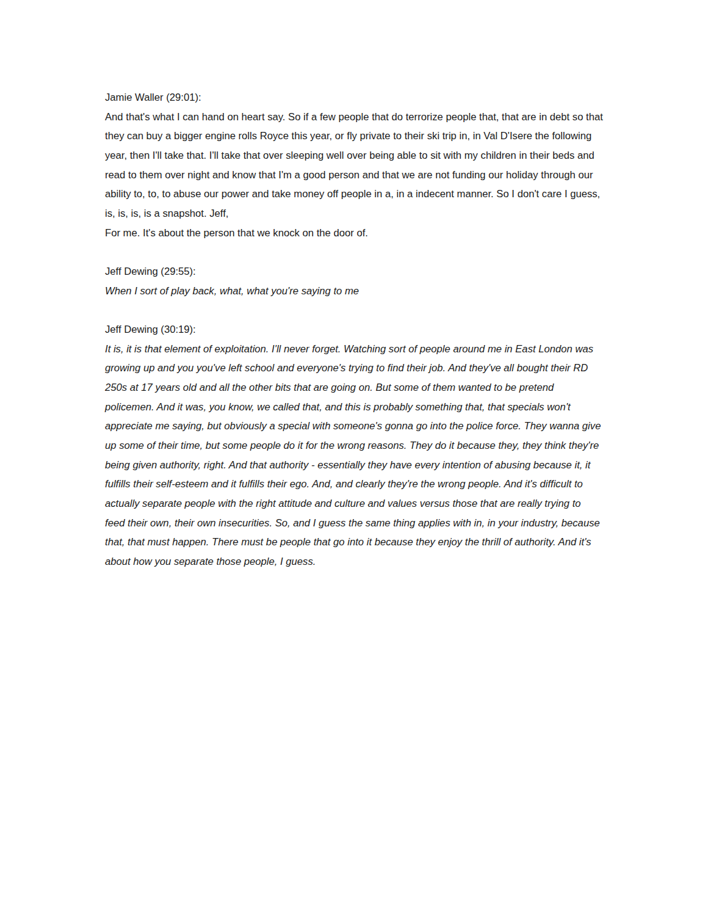Jamie Waller (29:01):
And that's what I can hand on heart say. So if a few people that do terrorize people that, that are in debt so that they can buy a bigger engine rolls Royce this year, or fly private to their ski trip in, in Val D'Isere the following year, then I'll take that. I'll take that over sleeping well over being able to sit with my children in their beds and read to them over night and know that I'm a good person and that we are not funding our holiday through our ability to, to, to abuse our power and take money off people in a, in a indecent manner. So I don't care I guess, is, is, is, is a snapshot. Jeff,
For me. It's about the person that we knock on the door of.
Jeff Dewing (29:55):
When I sort of play back, what, what you're saying to me
Jeff Dewing (30:19):
It is, it is that element of exploitation. I'll never forget. Watching sort of people around me in East London was growing up and you you've left school and everyone's trying to find their job. And they've all bought their RD 250s at 17 years old and all the other bits that are going on. But some of them wanted to be pretend policemen. And it was, you know, we called that, and this is probably something that, that specials won't appreciate me saying, but obviously a special with someone's gonna go into the police force. They wanna give up some of their time, but some people do it for the wrong reasons. They do it because they, they think they're being given authority, right. And that authority - essentially they have every intention of abusing because it, it fulfills their self-esteem and it fulfills their ego. And, and clearly they're the wrong people. And it's difficult to actually separate people with the right attitude and culture and values versus those that are really trying to feed their own, their own insecurities. So, and I guess the same thing applies with in, in your industry, because that, that must happen. There must be people that go into it because they enjoy the thrill of authority. And it's about how you separate those people, I guess.